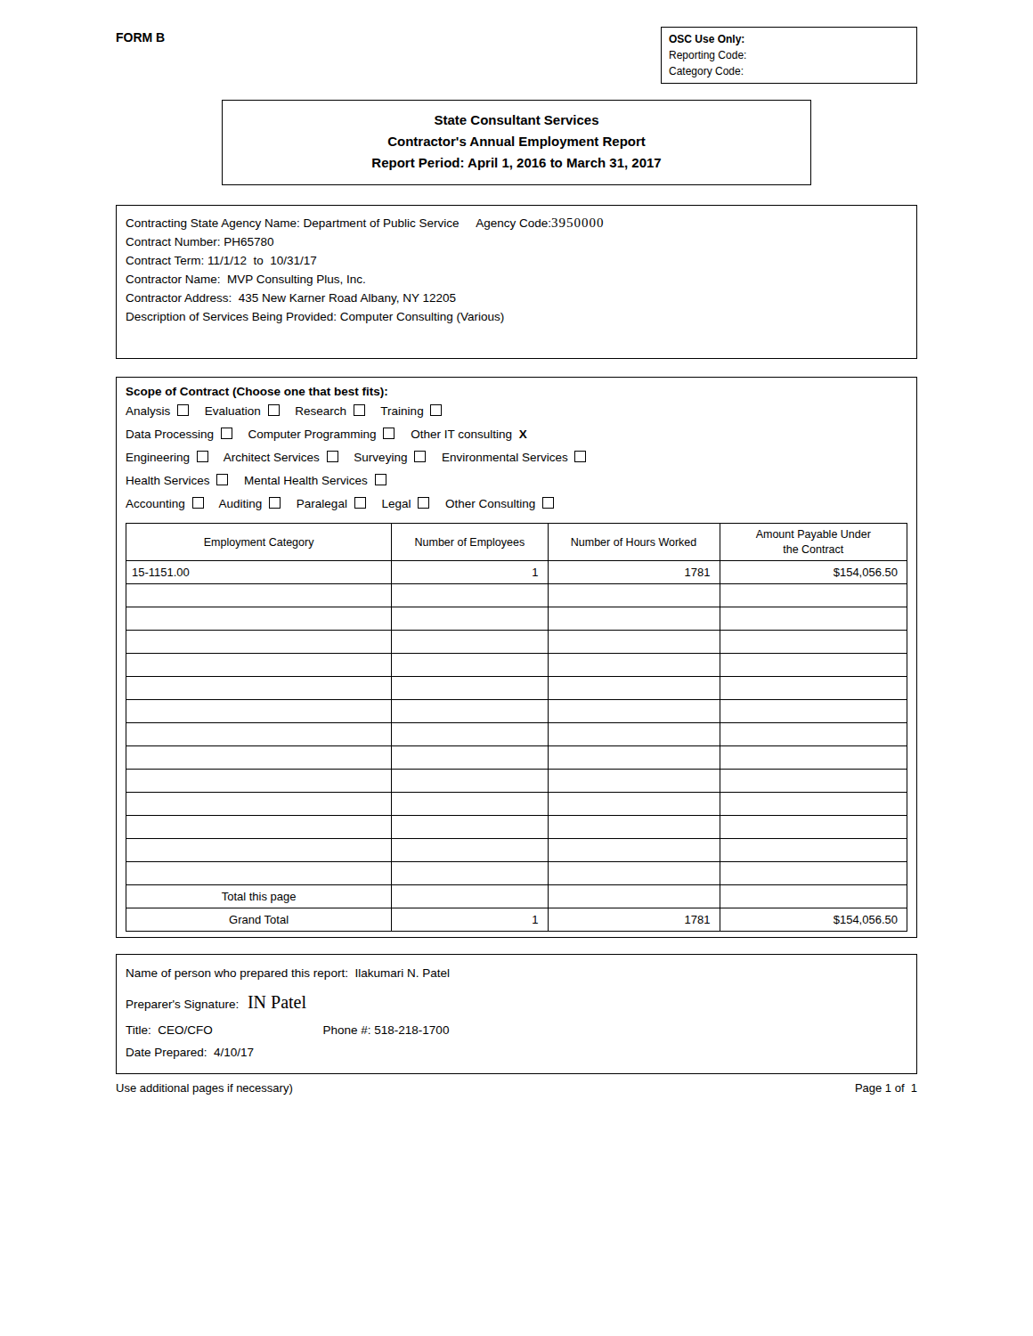FORM B
OSC Use Only:
Reporting Code:
Category Code:
State Consultant Services
Contractor's Annual Employment Report
Report Period: April 1, 2016 to March 31, 2017
Contracting State Agency Name: Department of Public Service Agency Code:3950000
Contract Number: PH65780
Contract Term: 11/1/12 to 10/31/17
Contractor Name: MVP Consulting Plus, Inc.
Contractor Address: 435 New Karner Road Albany, NY 12205
Description of Services Being Provided: Computer Consulting (Various)
Scope of Contract (Choose one that best fits):
Analysis Evaluation Research Training
Data Processing Computer Programming Other IT consulting X
Engineering Architect Services Surveying Environmental Services
Health Services Mental Health Services
Accounting Auditing Paralegal Legal Other Consulting
| Employment Category | Number of Employees | Number of Hours Worked | Amount Payable Under the Contract |
| --- | --- | --- | --- |
| 15-1151.00 | 1 | 1781 | $154,056.50 |
| Total this page | | | |
| Grand Total | 1 | 1781 | $154,056.50 |
Name of person who prepared this report: Ilakumari N. Patel
Preparer's Signature: IN Patel
Title: CEO/CFO Phone #: 518-218-1700
Date Prepared: 4/10/17
Use additional pages if necessary)
Page 1 of 1